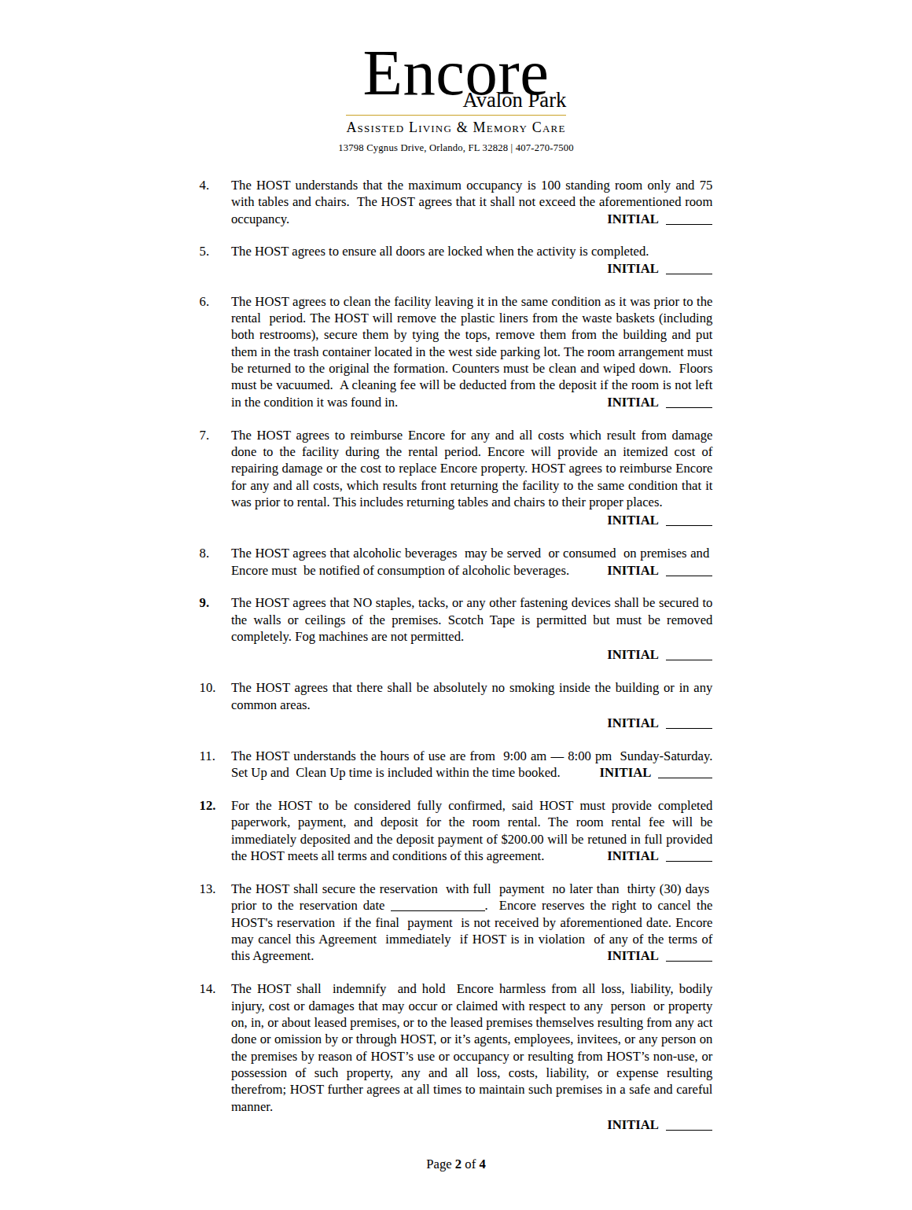Encore
Avalon Park
Assisted Living & Memory Care
13798 Cygnus Drive, Orlando, FL 32828 | 407-270-7500
4. The HOST understands that the maximum occupancy is 100 standing room only and 75 with tables and chairs. The HOST agrees that it shall not exceed the aforementioned room occupancy. INITIAL
5. The HOST agrees to ensure all doors are locked when the activity is completed. INITIAL
6. The HOST agrees to clean the facility leaving it in the same condition as it was prior to the rental period. The HOST will remove the plastic liners from the waste baskets (including both restrooms), secure them by tying the tops, remove them from the building and put them in the trash container located in the west side parking lot. The room arrangement must be returned to the original the formation. Counters must be clean and wiped down. Floors must be vacuumed. A cleaning fee will be deducted from the deposit if the room is not left in the condition it was found in. INITIAL
7. The HOST agrees to reimburse Encore for any and all costs which result from damage done to the facility during the rental period. Encore will provide an itemized cost of repairing damage or the cost to replace Encore property. HOST agrees to reimburse Encore for any and all costs, which results front returning the facility to the same condition that it was prior to rental. This includes returning tables and chairs to their proper places. INITIAL
8. The HOST agrees that alcoholic beverages may be served or consumed on premises and Encore must be notified of consumption of alcoholic beverages. INITIAL
9. The HOST agrees that NO staples, tacks, or any other fastening devices shall be secured to the walls or ceilings of the premises. Scotch Tape is permitted but must be removed completely. Fog machines are not permitted. INITIAL
10. The HOST agrees that there shall be absolutely no smoking inside the building or in any common areas. INITIAL
11. The HOST understands the hours of use are from 9:00 am — 8:00 pm Sunday-Saturday. Set Up and Clean Up time is included within the time booked. INITIAL
12. For the HOST to be considered fully confirmed, said HOST must provide completed paperwork, payment, and deposit for the room rental. The room rental fee will be immediately deposited and the deposit payment of $200.00 will be retuned in full provided the HOST meets all terms and conditions of this agreement. INITIAL
13. The HOST shall secure the reservation with full payment no later than thirty (30) days prior to the reservation date . Encore reserves the right to cancel the HOST's reservation if the final payment is not received by aforementioned date. Encore may cancel this Agreement immediately if HOST is in violation of any of the terms of this Agreement. INITIAL
14. The HOST shall indemnify and hold Encore harmless from all loss, liability, bodily injury, cost or damages that may occur or claimed with respect to any person or property on, in, or about leased premises, or to the leased premises themselves resulting from any act done or omission by or through HOST, or it’s agents, employees, invitees, or any person on the premises by reason of HOST’s use or occupancy or resulting from HOST’s non-use, or possession of such property, any and all loss, costs, liability, or expense resulting therefrom; HOST further agrees at all times to maintain such premises in a safe and careful manner. INITIAL
Page 2 of 4